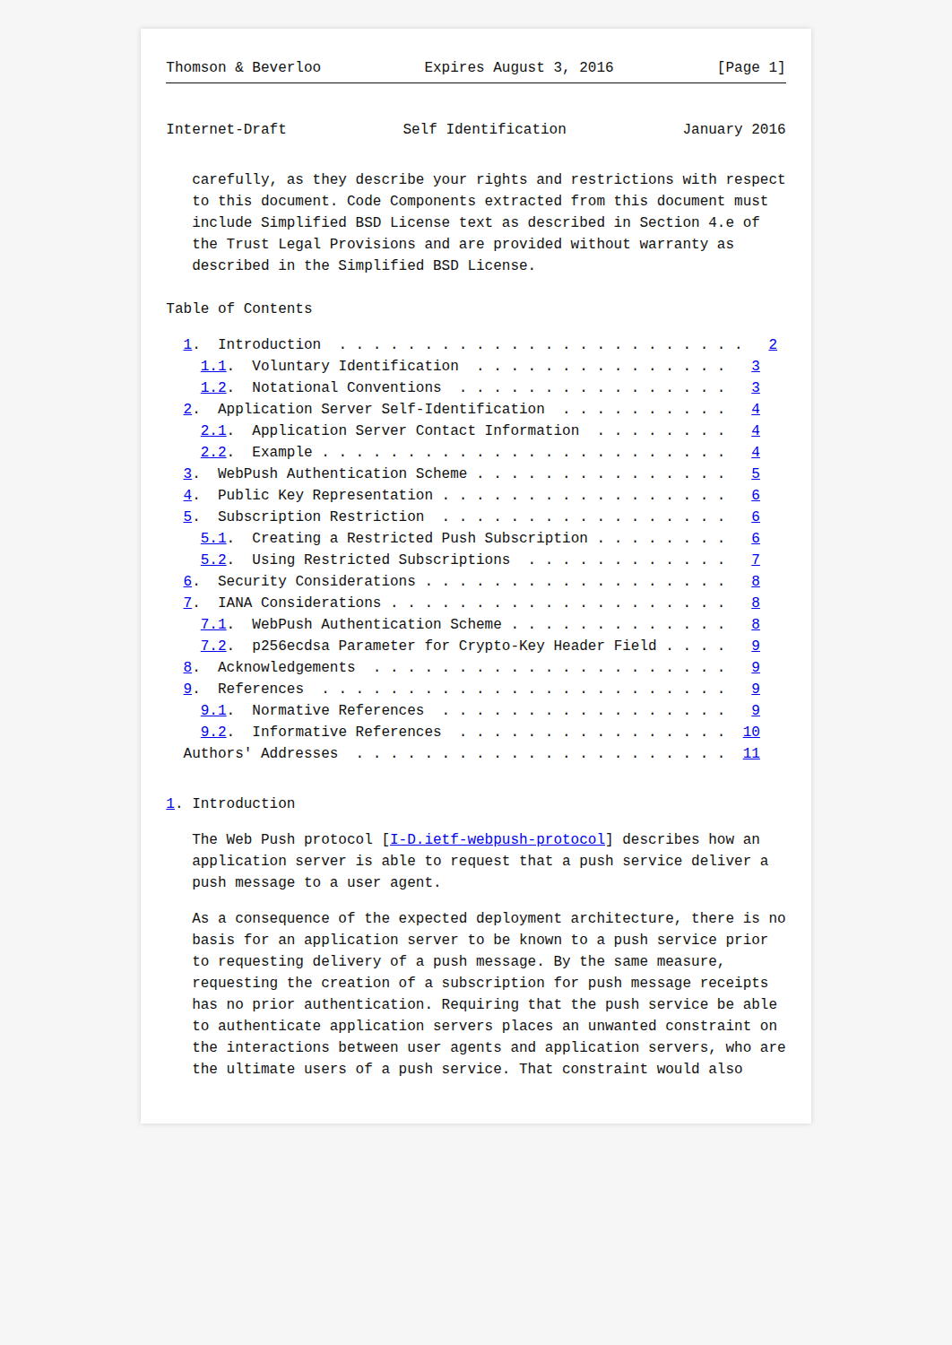Thomson & Beverloo Expires August 3, 2016 [Page 1]
Internet-Draft Self Identification January 2016
carefully, as they describe your rights and restrictions with respect to this document. Code Components extracted from this document must include Simplified BSD License text as described in Section 4.e of the Trust Legal Provisions and are provided without warranty as described in the Simplified BSD License.
Table of Contents
1. Introduction . . . . . . . . . . . . . . . . . . . . . . . . 2
1.1. Voluntary Identification . . . . . . . . . . . . . . . 3
1.2. Notational Conventions . . . . . . . . . . . . . . . . 3
2. Application Server Self-Identification . . . . . . . . . . 4
2.1. Application Server Contact Information . . . . . . . . 4
2.2. Example . . . . . . . . . . . . . . . . . . . . . . . . 4
3. WebPush Authentication Scheme . . . . . . . . . . . . . . . 5
4. Public Key Representation . . . . . . . . . . . . . . . . . 6
5. Subscription Restriction . . . . . . . . . . . . . . . . . 6
5.1. Creating a Restricted Push Subscription . . . . . . . . 6
5.2. Using Restricted Subscriptions . . . . . . . . . . . . 7
6. Security Considerations . . . . . . . . . . . . . . . . . . 8
7. IANA Considerations . . . . . . . . . . . . . . . . . . . . 8
7.1. WebPush Authentication Scheme . . . . . . . . . . . . . 8
7.2. p256ecdsa Parameter for Crypto-Key Header Field . . . . 9
8. Acknowledgements . . . . . . . . . . . . . . . . . . . . . 9
9. References . . . . . . . . . . . . . . . . . . . . . . . . 9
9.1. Normative References . . . . . . . . . . . . . . . . . 9
9.2. Informative References . . . . . . . . . . . . . . . . 10
Authors' Addresses . . . . . . . . . . . . . . . . . . . . . . 11
1. Introduction
The Web Push protocol [I-D.ietf-webpush-protocol] describes how an application server is able to request that a push service deliver a push message to a user agent.
As a consequence of the expected deployment architecture, there is no basis for an application server to be known to a push service prior to requesting delivery of a push message. By the same measure, requesting the creation of a subscription for push message receipts has no prior authentication. Requiring that the push service be able to authenticate application servers places an unwanted constraint on the interactions between user agents and application servers, who are the ultimate users of a push service. That constraint would also